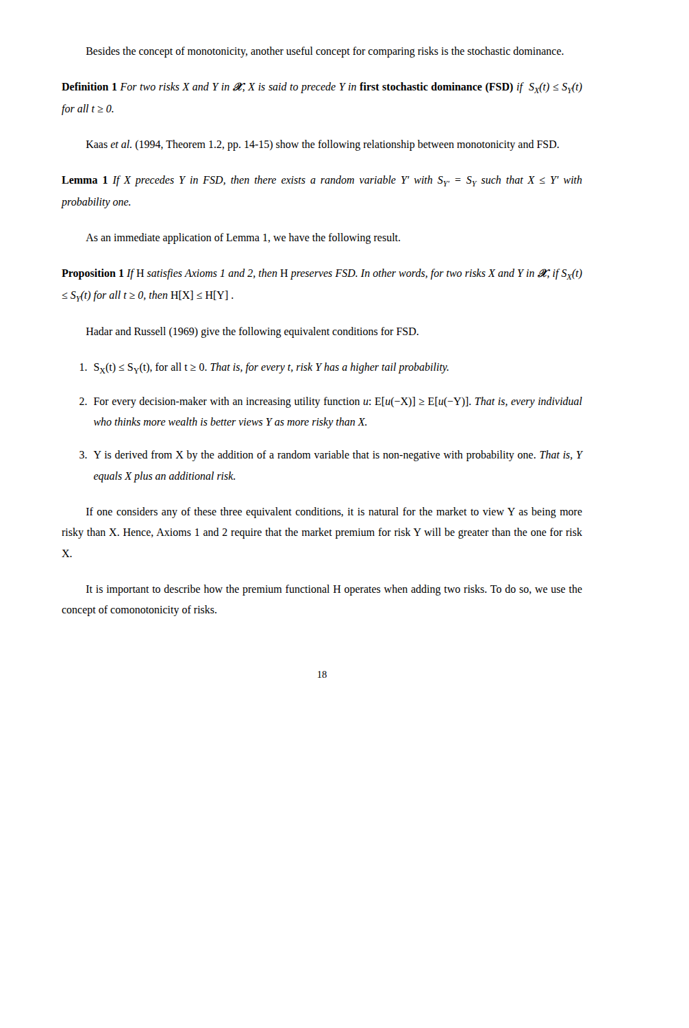Besides the concept of monotonicity, another useful concept for comparing risks is the stochastic dominance.
Definition 1 For two risks X and Y in 𝒳, X is said to precede Y in first stochastic dominance (FSD) if SX(t) ≤ SY(t) for all t ≥ 0.
Kaas et al. (1994, Theorem 1.2, pp. 14-15) show the following relationship between monotonicity and FSD.
Lemma 1 If X precedes Y in FSD, then there exists a random variable Y′ with SY′ = SY such that X ≤ Y′ with probability one.
As an immediate application of Lemma 1, we have the following result.
Proposition 1 If H satisfies Axioms 1 and 2, then H preserves FSD. In other words, for two risks X and Y in 𝒳, if SX(t) ≤ SY(t) for all t ≥ 0, then H[X] ≤ H[Y] .
Hadar and Russell (1969) give the following equivalent conditions for FSD.
SX(t) ≤ SY(t), for all t ≥ 0. That is, for every t, risk Y has a higher tail probability.
For every decision-maker with an increasing utility function u: E[u(−X)] ≥ E[u(−Y)]. That is, every individual who thinks more wealth is better views Y as more risky than X.
Y is derived from X by the addition of a random variable that is non-negative with probability one. That is, Y equals X plus an additional risk.
If one considers any of these three equivalent conditions, it is natural for the market to view Y as being more risky than X. Hence, Axioms 1 and 2 require that the market premium for risk Y will be greater than the one for risk X.
It is important to describe how the premium functional H operates when adding two risks. To do so, we use the concept of comonotonicity of risks.
18